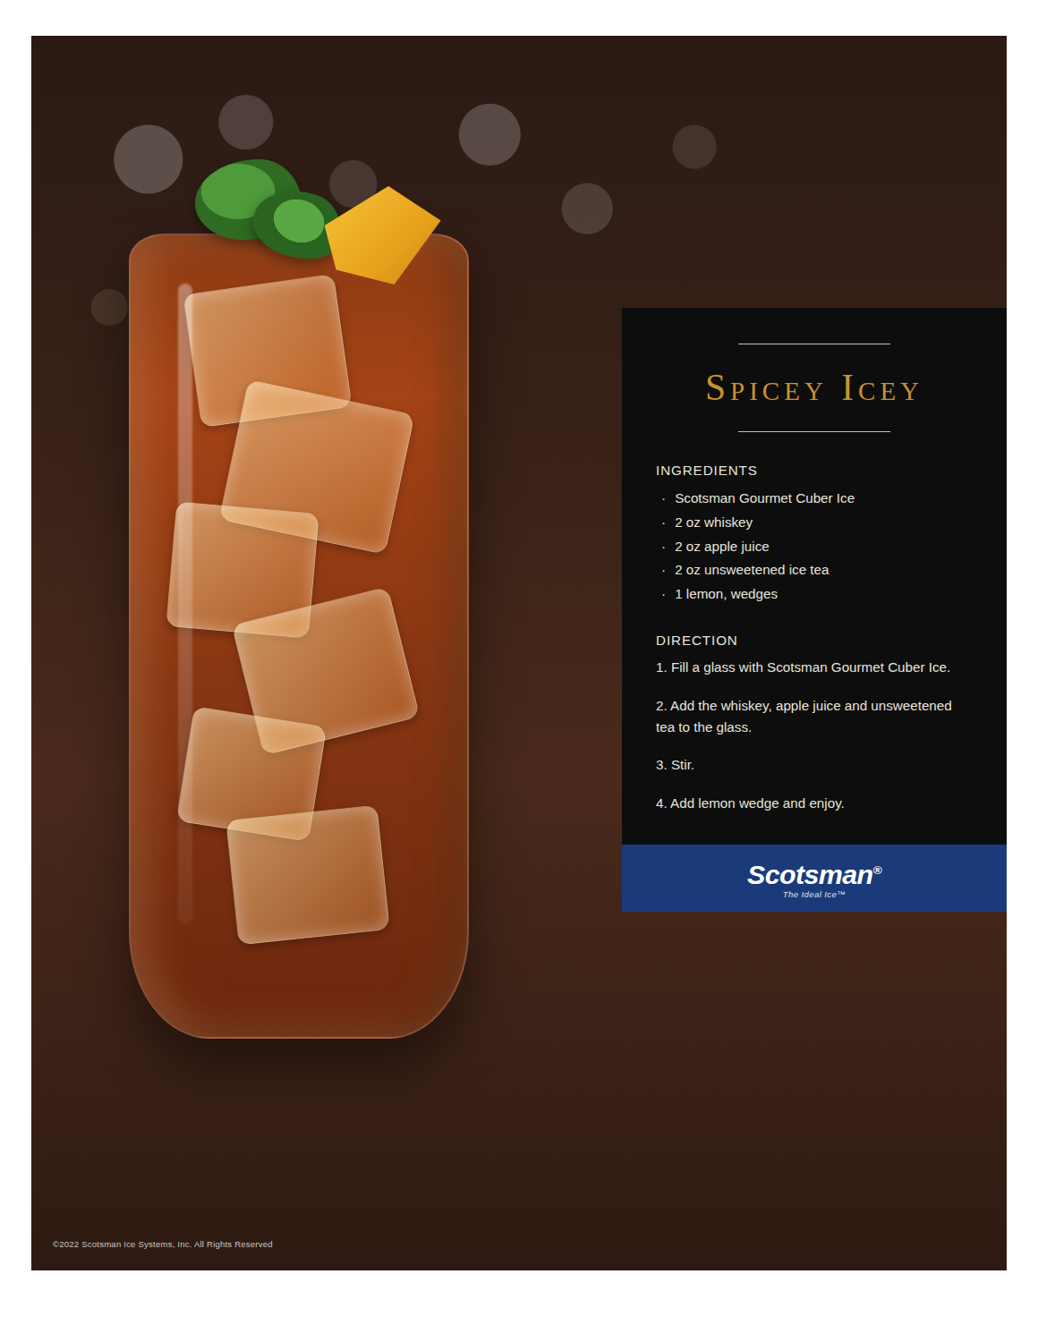Spicey Icey
INGREDIENTS
Scotsman Gourmet Cuber Ice
2 oz whiskey
2 oz apple juice
2 oz unsweetened ice tea
1 lemon, wedges
DIRECTION
Fill a glass with Scotsman Gourmet Cuber Ice.
Add the whiskey, apple juice and unsweetened tea to the glass.
Stir.
Add lemon wedge and enjoy.
Scotsman®
The Ideal Ice™
©2022 Scotsman Ice Systems, Inc. All Rights Reserved